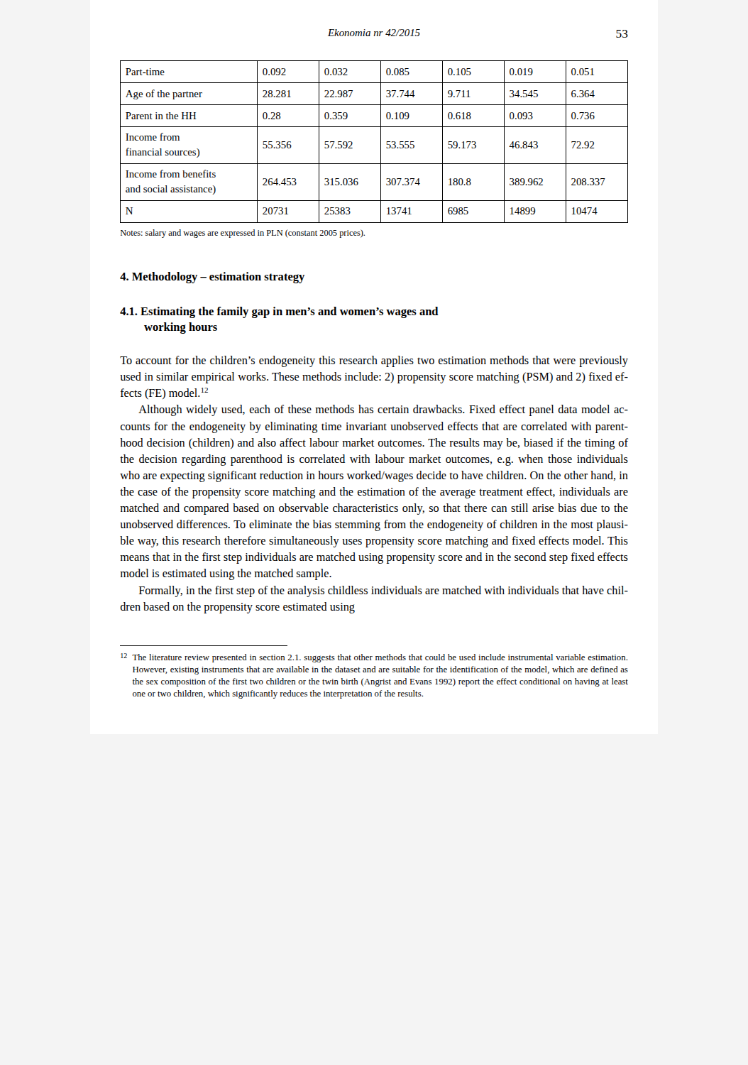Ekonomia nr 42/2015 53
| Part-time | 0.092 | 0.032 | 0.085 | 0.105 | 0.019 | 0.051 |
| Age of the partner | 28.281 | 22.987 | 37.744 | 9.711 | 34.545 | 6.364 |
| Parent in the HH | 0.28 | 0.359 | 0.109 | 0.618 | 0.093 | 0.736 |
| Income from financial sources) | 55.356 | 57.592 | 53.555 | 59.173 | 46.843 | 72.92 |
| Income from benefits and social assistance) | 264.453 | 315.036 | 307.374 | 180.8 | 389.962 | 208.337 |
| N | 20731 | 25383 | 13741 | 6985 | 14899 | 10474 |
Notes: salary and wages are expressed in PLN (constant 2005 prices).
4. Methodology – estimation strategy
4.1. Estimating the family gap in men’s and women’s wages andworking hours
To account for the children’s endogeneity this research applies two estimation methods that were previously used in similar empirical works. These methods include: 2) propensity score matching (PSM) and 2) fixed effects (FE) model.12
Although widely used, each of these methods has certain drawbacks. Fixed effect panel data model accounts for the endogeneity by eliminating time invariant unobserved effects that are correlated with parenthood decision (children) and also affect labour market outcomes. The results may be, biased if the timing of the decision regarding parenthood is correlated with labour market outcomes, e.g. when those individuals who are expecting significant reduction in hours worked/wages decide to have children. On the other hand, in the case of the propensity score matching and the estimation of the average treatment effect, individuals are matched and compared based on observable characteristics only, so that there can still arise bias due to the unobserved differences. To eliminate the bias stemming from the endogeneity of children in the most plausible way, this research therefore simultaneously uses propensity score matching and fixed effects model. This means that in the first step individuals are matched using propensity score and in the second step fixed effects model is estimated using the matched sample.
Formally, in the first step of the analysis childless individuals are matched with individuals that have children based on the propensity score estimated using
12 The literature review presented in section 2.1. suggests that other methods that could be used include instrumental variable estimation. However, existing instruments that are available in the dataset and are suitable for the identification of the model, which are defined as the sex composition of the first two children or the twin birth (Angrist and Evans 1992) report the effect conditional on having at least one or two children, which significantly reduces the interpretation of the results.